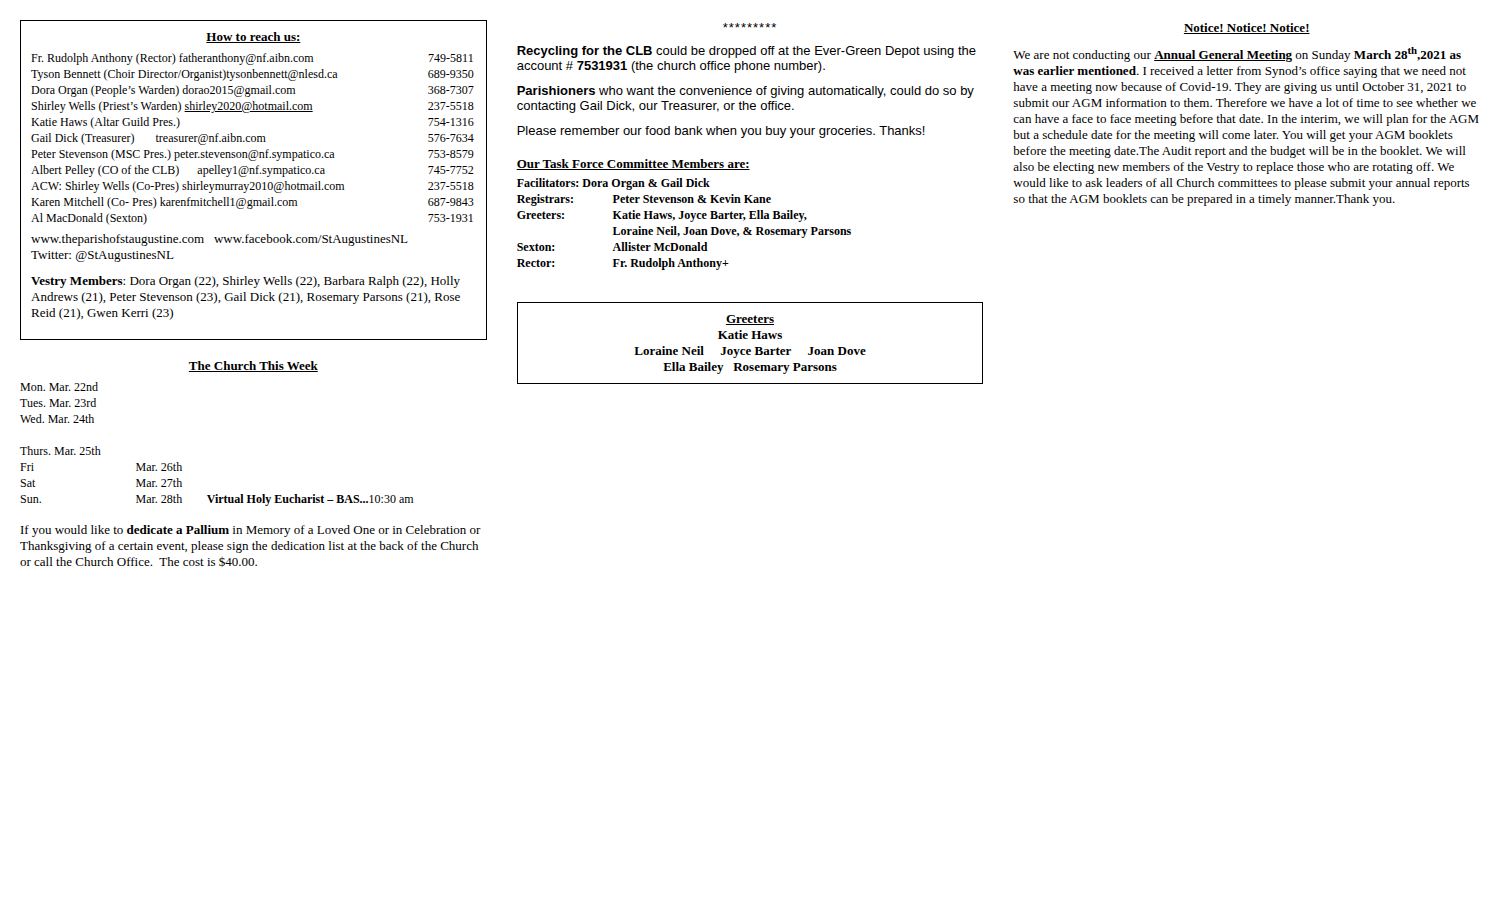How to reach us:
| Fr. Rudolph Anthony (Rector) fatheranthony@nf.aibn.com | 749-5811 |
| Tyson Bennett (Choir Director/Organist)tysonbennett@nlesd.ca | 689-9350 |
| Dora Organ (People’s Warden) dorao2015@gmail.com | 368-7307 |
| Shirley Wells (Priest’s Warden) shirley2020@hotmail.com | 237-5518 |
| Katie Haws (Altar Guild Pres.) | 754-1316 |
| Gail Dick (Treasurer) treasurer@nf.aibn.com | 576-7634 |
| Peter Stevenson (MSC Pres.) peter.stevenson@nf.sympatico.ca | 753-8579 |
| Albert Pelley (CO of the CLB) apelley1@nf.sympatico.ca | 745-7752 |
| ACW: Shirley Wells (Co-Pres) shirleymurray2010@hotmail.com | 237-5518 |
| Karen Mitchell (Co- Pres) karenfmitchell1@gmail.com | 687-9843 |
| Al MacDonald (Sexton) | 753-1931 |
www.theparishofstaugustine.com www.facebook.com/StAugustinesNL
Twitter: @StAugustinesNL
Vestry Members: Dora Organ (22), Shirley Wells (22), Barbara Ralph (22), Holly Andrews (21), Peter Stevenson (23), Gail Dick (21), Rosemary Parsons (21), Rose Reid (21), Gwen Kerri (23)
The Church This Week
| Mon. Mar. 22nd | | |
| Tues. Mar. 23rd | | |
| Wed. Mar. 24th | | |
| Thurs. Mar. 25th | | |
| Fri | Mar. 26th | |
| Sat | Mar. 27th | |
| Sun. | Mar. 28th | Virtual Holy Eucharist – BAS... 10:30 am |
If you would like to dedicate a Pallium in Memory of a Loved One or in Celebration or Thanksgiving of a certain event, please sign the dedication list at the back of the Church or call the Church Office. The cost is $40.00.
*********
Recycling for the CLB could be dropped off at the Ever-Green Depot using the account # 7531931 (the church office phone number).
Parishioners who want the convenience of giving automatically, could do so by contacting Gail Dick, our Treasurer, or the office.
Please remember our food bank when you buy your groceries. Thanks!
Our Task Force Committee Members are:
| Facilitators: Dora Organ & Gail Dick |
| Registrars: | Peter Stevenson & Kevin Kane |
| Greeters: | Katie Haws, Joyce Barter, Ella Bailey, |
| | Loraine Neil, Joan Dove, & Rosemary Parsons |
| Sexton: | Allister McDonald |
| Rector: | Fr. Rudolph Anthony+ |
Greeters
Katie Haws
Loraine Neil Joyce Barter Joan Dove
Ella Bailey Rosemary Parsons
Notice! Notice! Notice!
We are not conducting our Annual General Meeting on Sunday March 28th,2021 as was earlier mentioned. I received a letter from Synod’s office saying that we need not have a meeting now because of Covid-19. They are giving us until October 31, 2021 to submit our AGM information to them. Therefore we have a lot of time to see whether we can have a face to face meeting before that date. In the interim, we will plan for the AGM but a schedule date for the meeting will come later. You will get your AGM booklets before the meeting date.The Audit report and the budget will be in the booklet. We will also be electing new members of the Vestry to replace those who are rotating off. We would like to ask leaders of all Church committees to please submit your annual reports so that the AGM booklets can be prepared in a timely manner.Thank you.